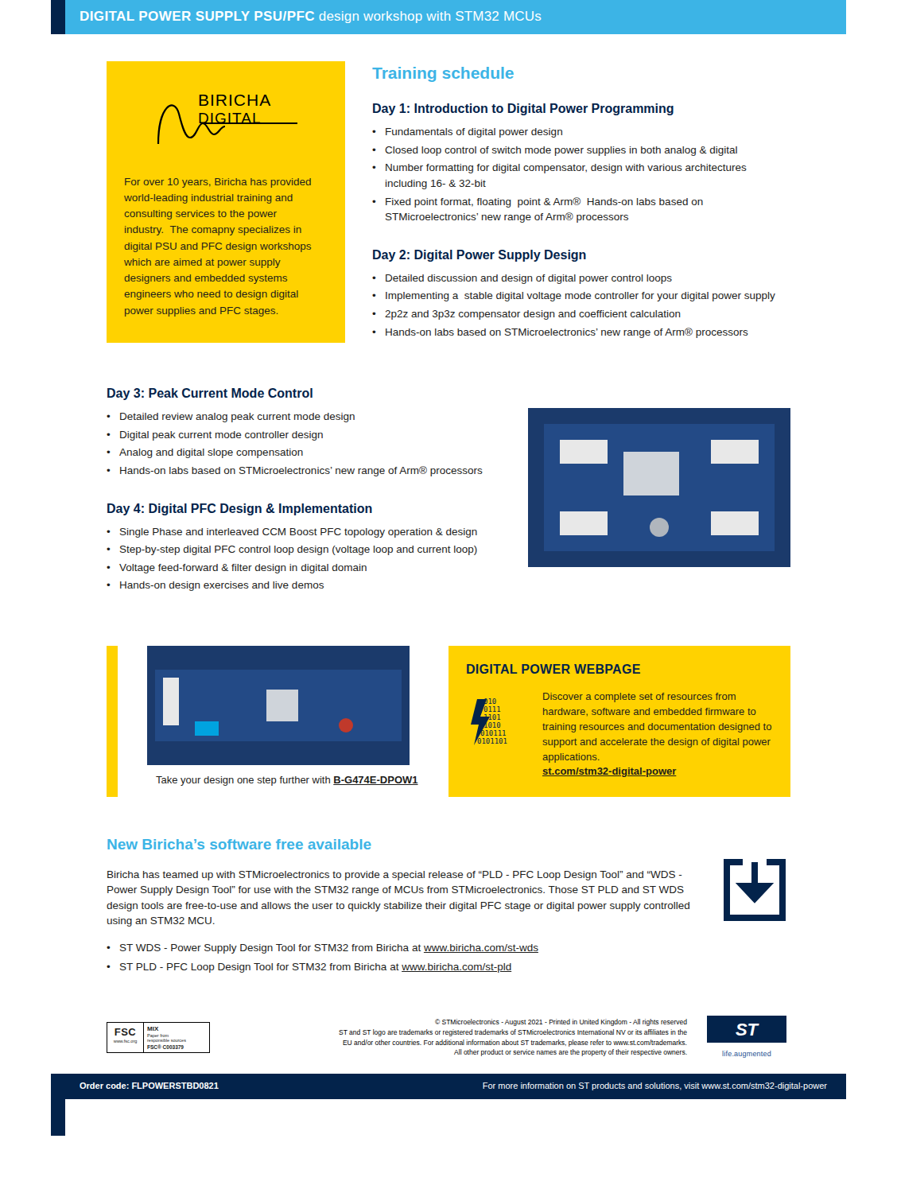DIGITAL POWER SUPPLY PSU/PFC design workshop with STM32 MCUs
BIRICHA DIGITAL
For over 10 years, Biricha has provided world-leading industrial training and consulting services to the power industry. The comapny specializes in digital PSU and PFC design workshops which are aimed at power supply designers and embedded systems engineers who need to design digital power supplies and PFC stages.
Training schedule
Day 1: Introduction to Digital Power Programming
Fundamentals of digital power design
Closed loop control of switch mode power supplies in both analog & digital
Number formatting for digital compensator, design with various architectures including 16- & 32-bit
Fixed point format, floating point & Arm® Hands-on labs based on STMicroelectronics’ new range of Arm® processors
Day 2: Digital Power Supply Design
Detailed discussion and design of digital power control loops
Implementing a stable digital voltage mode controller for your digital power supply
2p2z and 3p3z compensator design and coefficient calculation
Hands-on labs based on STMicroelectronics’ new range of Arm® processors
Day 3: Peak Current Mode Control
Detailed review analog peak current mode design
Digital peak current mode controller design
Analog and digital slope compensation
Hands-on labs based on STMicroelectronics’ new range of Arm® processors
Day 4: Digital PFC Design & Implementation
Single Phase and interleaved CCM Boost PFC topology operation & design
Step-by-step digital PFC control loop design (voltage loop and current loop)
Voltage feed-forward & filter design in digital domain
Hands-on design exercises and live demos
Take your design one step further with B-G474E-DPOW1
DIGITAL POWER WEBPAGE
010 0111 1101 1010 010111 0101101
Discover a complete set of resources from hardware, software and embedded firmware to training resources and documentation designed to support and accelerate the design of digital power applications.
st.com/stm32-digital-power
New Biricha’s software free available
Biricha has teamed up with STMicroelectronics to provide a special release of “PLD - PFC Loop Design Tool” and “WDS - Power Supply Design Tool” for use with the STM32 range of MCUs from STMicroelectronics. Those ST PLD and ST WDS design tools are free-to-use and allows the user to quickly stabilize their digital PFC stage or digital power supply controlled using an STM32 MCU.
ST WDS - Power Supply Design Tool for STM32 from Biricha at www.biricha.com/st-wds
ST PLD - PFC Loop Design Tool for STM32 from Biricha at www.biricha.com/st-pld
FSC
www.fsc.org
MIX
Paper from
responsible sources
FSC® C003379
© STMicroelectronics - August 2021 - Printed in United Kingdom - All rights reserved
ST and ST logo are trademarks or registered trademarks of STMicroelectronics International NV or its affiliates in the
EU and/or other countries. For additional information about ST trademarks, please refer to www.st.com/trademarks.
All other product or service names are the property of their respective owners.
ST
life.augmented
Order code: FLPOWERSTBD0821 For more information on ST products and solutions, visit www.st.com/stm32-digital-power